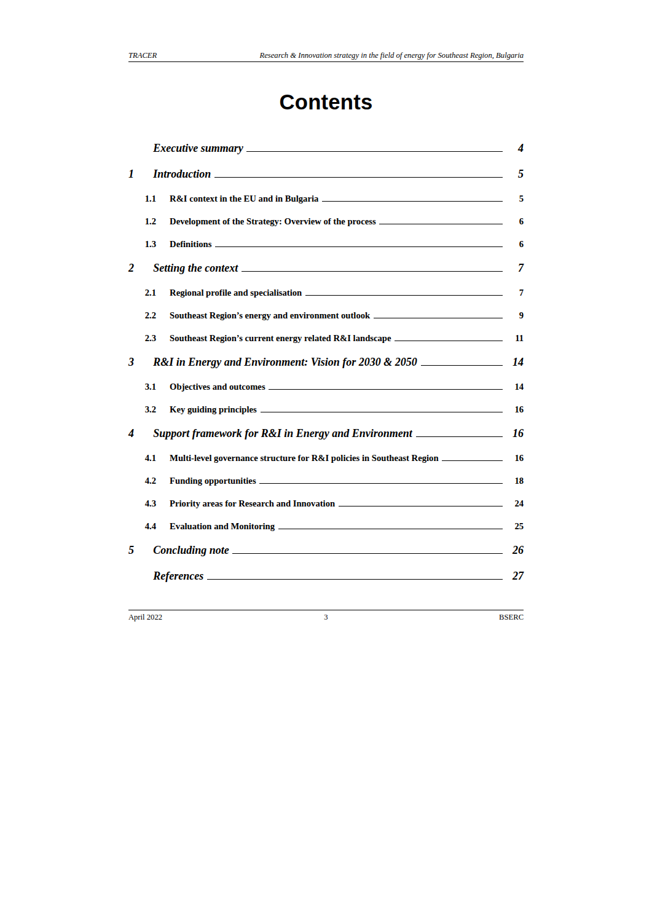TRACER
Research & Innovation strategy in the field of energy for Southeast Region, Bulgaria
Contents
Executive summary 4
1 Introduction 5
1.1 R&I context in the EU and in Bulgaria 5
1.2 Development of the Strategy: Overview of the process 6
1.3 Definitions 6
2 Setting the context 7
2.1 Regional profile and specialisation 7
2.2 Southeast Region’s energy and environment outlook 9
2.3 Southeast Region’s current energy related R&I landscape 11
3 R&I in Energy and Environment: Vision for 2030 & 2050 14
3.1 Objectives and outcomes 14
3.2 Key guiding principles 16
4 Support framework for R&I in Energy and Environment 16
4.1 Multi-level governance structure for R&I policies in Southeast Region 16
4.2 Funding opportunities 18
4.3 Priority areas for Research and Innovation 24
4.4 Evaluation and Monitoring 25
5 Concluding note 26
References 27
April 2022
3
BSERC